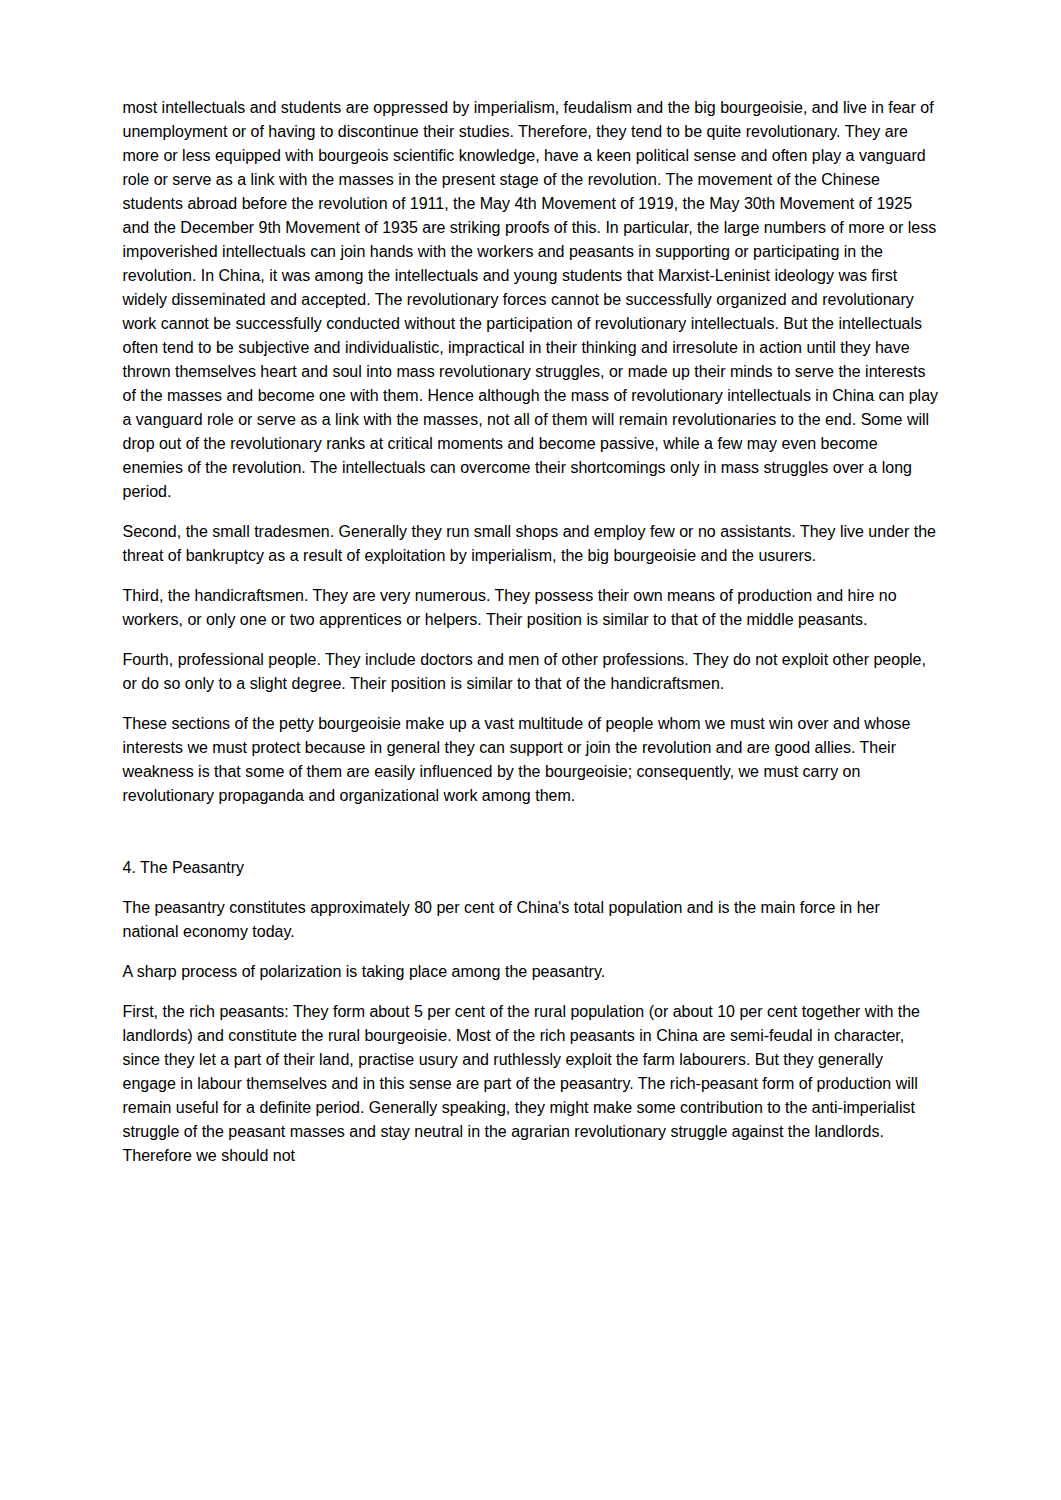most intellectuals and students are oppressed by imperialism, feudalism and the big bourgeoisie, and live in fear of unemployment or of having to discontinue their studies. Therefore, they tend to be quite revolutionary. They are more or less equipped with bourgeois scientific knowledge, have a keen political sense and often play a vanguard role or serve as a link with the masses in the present stage of the revolution. The movement of the Chinese students abroad before the revolution of 1911, the May 4th Movement of 1919, the May 30th Movement of 1925 and the December 9th Movement of 1935 are striking proofs of this. In particular, the large numbers of more or less impoverished intellectuals can join hands with the workers and peasants in supporting or participating in the revolution. In China, it was among the intellectuals and young students that Marxist-Leninist ideology was first widely disseminated and accepted. The revolutionary forces cannot be successfully organized and revolutionary work cannot be successfully conducted without the participation of revolutionary intellectuals. But the intellectuals often tend to be subjective and individualistic, impractical in their thinking and irresolute in action until they have thrown themselves heart and soul into mass revolutionary struggles, or made up their minds to serve the interests of the masses and become one with them. Hence although the mass of revolutionary intellectuals in China can play a vanguard role or serve as a link with the masses, not all of them will remain revolutionaries to the end. Some will drop out of the revolutionary ranks at critical moments and become passive, while a few may even become enemies of the revolution. The intellectuals can overcome their shortcomings only in mass struggles over a long period.
Second, the small tradesmen. Generally they run small shops and employ few or no assistants. They live under the threat of bankruptcy as a result of exploitation by imperialism, the big bourgeoisie and the usurers.
Third, the handicraftsmen. They are very numerous. They possess their own means of production and hire no workers, or only one or two apprentices or helpers. Their position is similar to that of the middle peasants.
Fourth, professional people. They include doctors and men of other professions. They do not exploit other people, or do so only to a slight degree. Their position is similar to that of the handicraftsmen.
These sections of the petty bourgeoisie make up a vast multitude of people whom we must win over and whose interests we must protect because in general they can support or join the revolution and are good allies. Their weakness is that some of them are easily influenced by the bourgeoisie; consequently, we must carry on revolutionary propaganda and organizational work among them.
4. The Peasantry
The peasantry constitutes approximately 80 per cent of China's total population and is the main force in her national economy today.
A sharp process of polarization is taking place among the peasantry.
First, the rich peasants: They form about 5 per cent of the rural population (or about 10 per cent together with the landlords) and constitute the rural bourgeoisie. Most of the rich peasants in China are semi-feudal in character, since they let a part of their land, practise usury and ruthlessly exploit the farm labourers. But they generally engage in labour themselves and in this sense are part of the peasantry. The rich-peasant form of production will remain useful for a definite period. Generally speaking, they might make some contribution to the anti-imperialist struggle of the peasant masses and stay neutral in the agrarian revolutionary struggle against the landlords. Therefore we should not